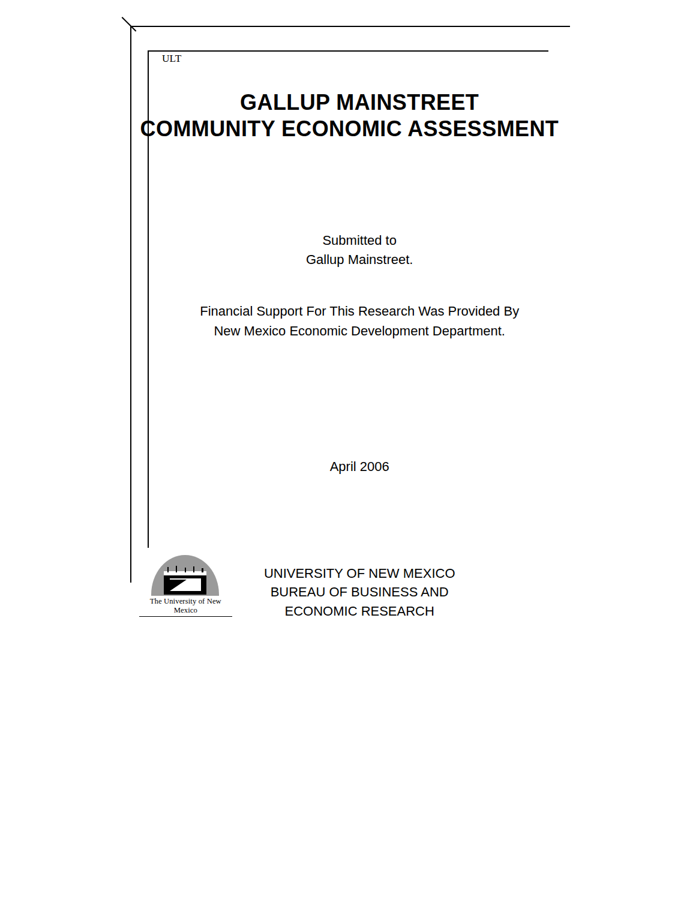ULT
GALLUP MAINSTREET COMMUNITY ECONOMIC ASSESSMENT
Submitted to
Gallup Mainstreet.
Financial Support For This Research Was Provided By
New Mexico Economic Development Department.
April 2006
UNIVERSITY OF NEW MEXICO
BUREAU OF BUSINESS AND
ECONOMIC RESEARCH
The University of New Mexico